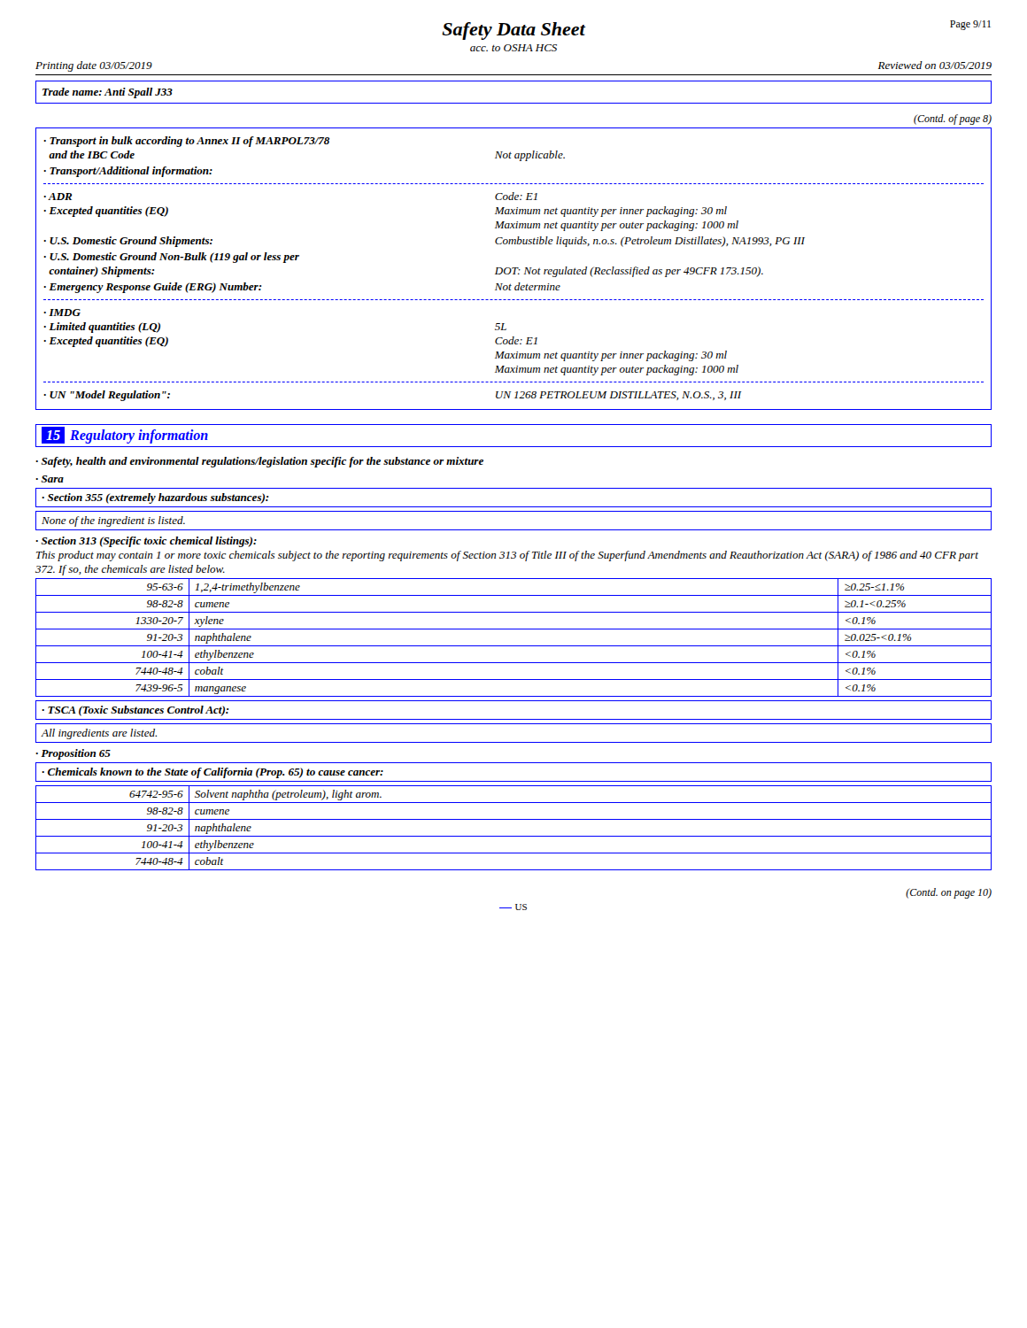Page 9/11
Safety Data Sheet
acc. to OSHA HCS
Printing date 03/05/2019 Reviewed on 03/05/2019
Trade name: Anti Spall J33
(Contd. of page 8)
· Transport in bulk according to Annex II of MARPOL73/78
and the IBC Code
Not applicable.
· Transport/Additional information:
· ADR
· Excepted quantities (EQ)
Code: E1
Maximum net quantity per inner packaging: 30 ml
Maximum net quantity per outer packaging: 1000 ml
· U.S. Domestic Ground Shipments:
Combustible liquids, n.o.s. (Petroleum Distillates), NA1993, PG III
· U.S. Domestic Ground Non-Bulk (119 gal or less per
container) Shipments:
DOT: Not regulated (Reclassified as per 49CFR 173.150).
· Emergency Response Guide (ERG) Number:
Not determine
· IMDG
· Limited quantities (LQ)
· Excepted quantities (EQ)
5L
Code: E1
Maximum net quantity per inner packaging: 30 ml
Maximum net quantity per outer packaging: 1000 ml
· UN "Model Regulation":
UN 1268 PETROLEUM DISTILLATES, N.O.S., 3, III
15 Regulatory information
· Safety, health and environmental regulations/legislation specific for the substance or mixture
· Sara
· Section 355 (extremely hazardous substances):
None of the ingredient is listed.
· Section 313 (Specific toxic chemical listings):
This product may contain 1 or more toxic chemicals subject to the reporting requirements of Section 313 of Title III of the Superfund Amendments and Reauthorization Act (SARA) of 1986 and 40 CFR part 372. If so, the chemicals are listed below.
| 95-63-6 | 1,2,4-trimethylbenzene | ≥0.25-≤1.1% |
| 98-82-8 | cumene | ≥0.1-<0.25% |
| 1330-20-7 | xylene | <0.1% |
| 91-20-3 | naphthalene | ≥0.025-<0.1% |
| 100-41-4 | ethylbenzene | <0.1% |
| 7440-48-4 | cobalt | <0.1% |
| 7439-96-5 | manganese | <0.1% |
· TSCA (Toxic Substances Control Act):
All ingredients are listed.
· Proposition 65
· Chemicals known to the State of California (Prop. 65) to cause cancer:
| 64742-95-6 | Solvent naphtha (petroleum), light arom. |
| 98-82-8 | cumene |
| 91-20-3 | naphthalene |
| 100-41-4 | ethylbenzene |
| 7440-48-4 | cobalt |
(Contd. on page 10)
US